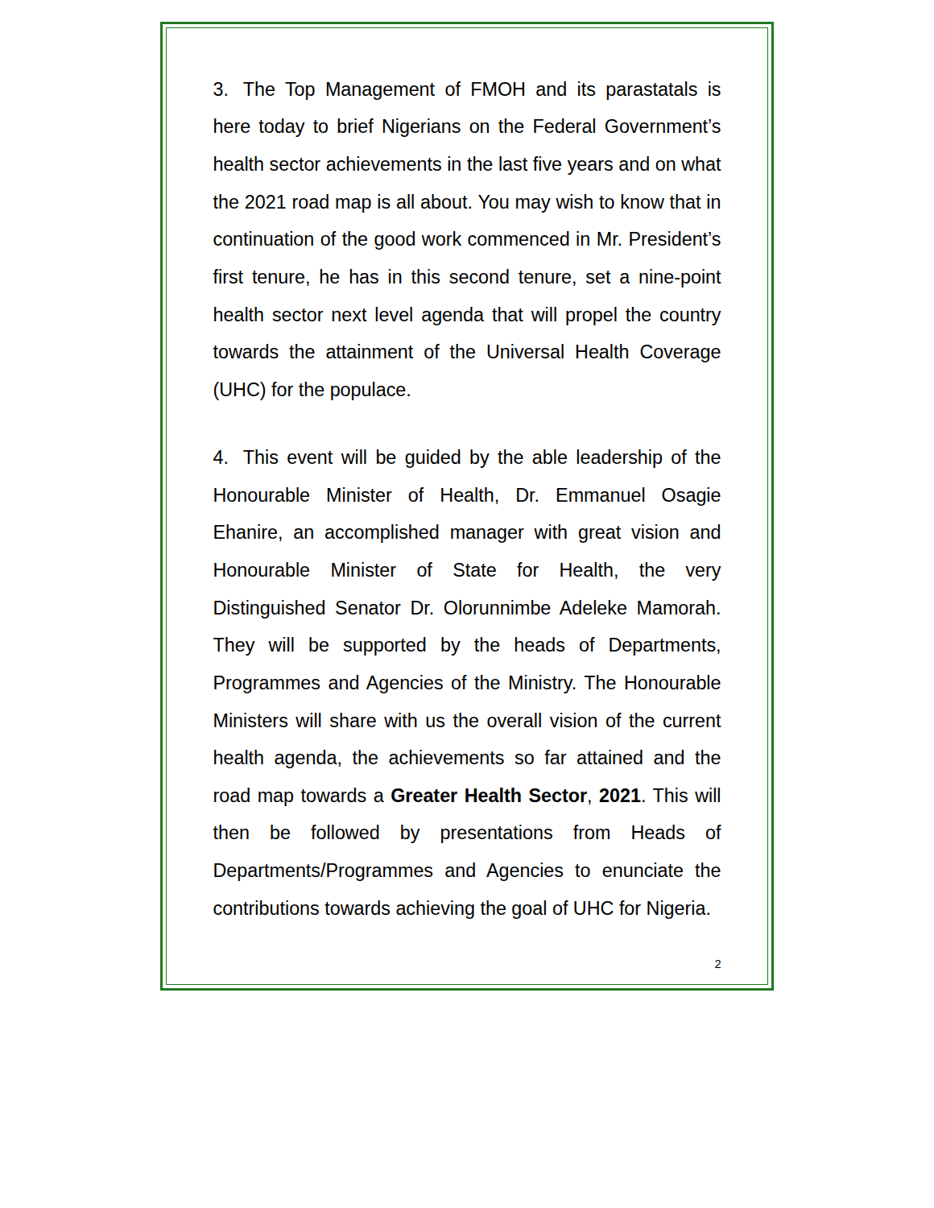3. The Top Management of FMOH and its parastatals is here today to brief Nigerians on the Federal Government’s health sector achievements in the last five years and on what the 2021 road map is all about. You may wish to know that in continuation of the good work commenced in Mr. President’s first tenure, he has in this second tenure, set a nine-point health sector next level agenda that will propel the country towards the attainment of the Universal Health Coverage (UHC) for the populace.
4. This event will be guided by the able leadership of the Honourable Minister of Health, Dr. Emmanuel Osagie Ehanire, an accomplished manager with great vision and Honourable Minister of State for Health, the very Distinguished Senator Dr. Olorunnimbe Adeleke Mamorah. They will be supported by the heads of Departments, Programmes and Agencies of the Ministry. The Honourable Ministers will share with us the overall vision of the current health agenda, the achievements so far attained and the road map towards a Greater Health Sector, 2021. This will then be followed by presentations from Heads of Departments/Programmes and Agencies to enunciate the contributions towards achieving the goal of UHC for Nigeria.
2